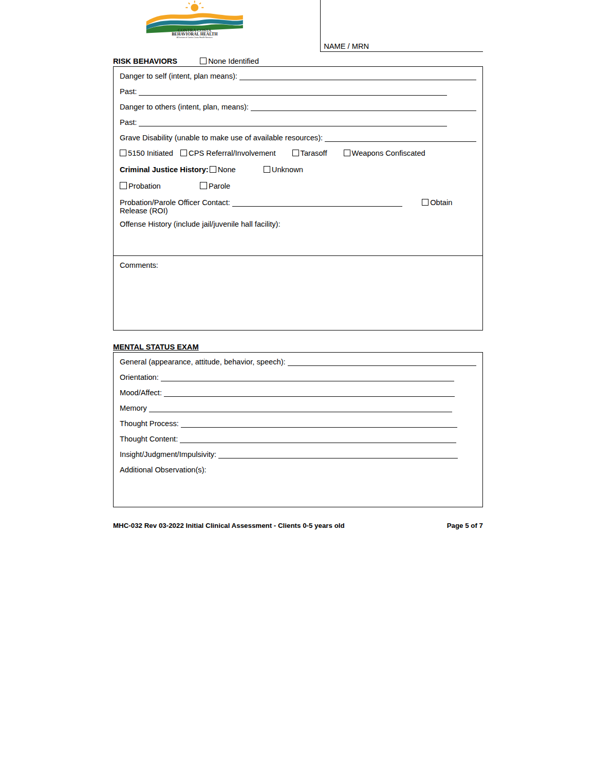CONTRA COSTA BEHAVIORAL HEALTH A Division of Contra Costa Health Services
NAME / MRN
RISK BEHAVIORS None Identified
Danger to self (intent, plan means):
Past:
Danger to others (intent, plan, means):
Past:
Grave Disability (unable to make use of available resources):
5150 Initiated CPS Referral/Involvement Tarasoff Weapons Confiscated
Criminal Justice History: None Unknown
Probation Parole
Probation/Parole Officer Contact: Obtain Release (ROI)
Offense History (include jail/juvenile hall facility):
Comments:
MENTAL STATUS EXAM
General (appearance, attitude, behavior, speech):
Orientation:
Mood/Affect:
Memory
Thought Process:
Thought Content:
Insight/Judgment/Impulsivity:
Additional Observation(s):
MHC-032 Rev 03-2022 Initial Clinical Assessment - Clients 0-5 years old
Page 5 of 7